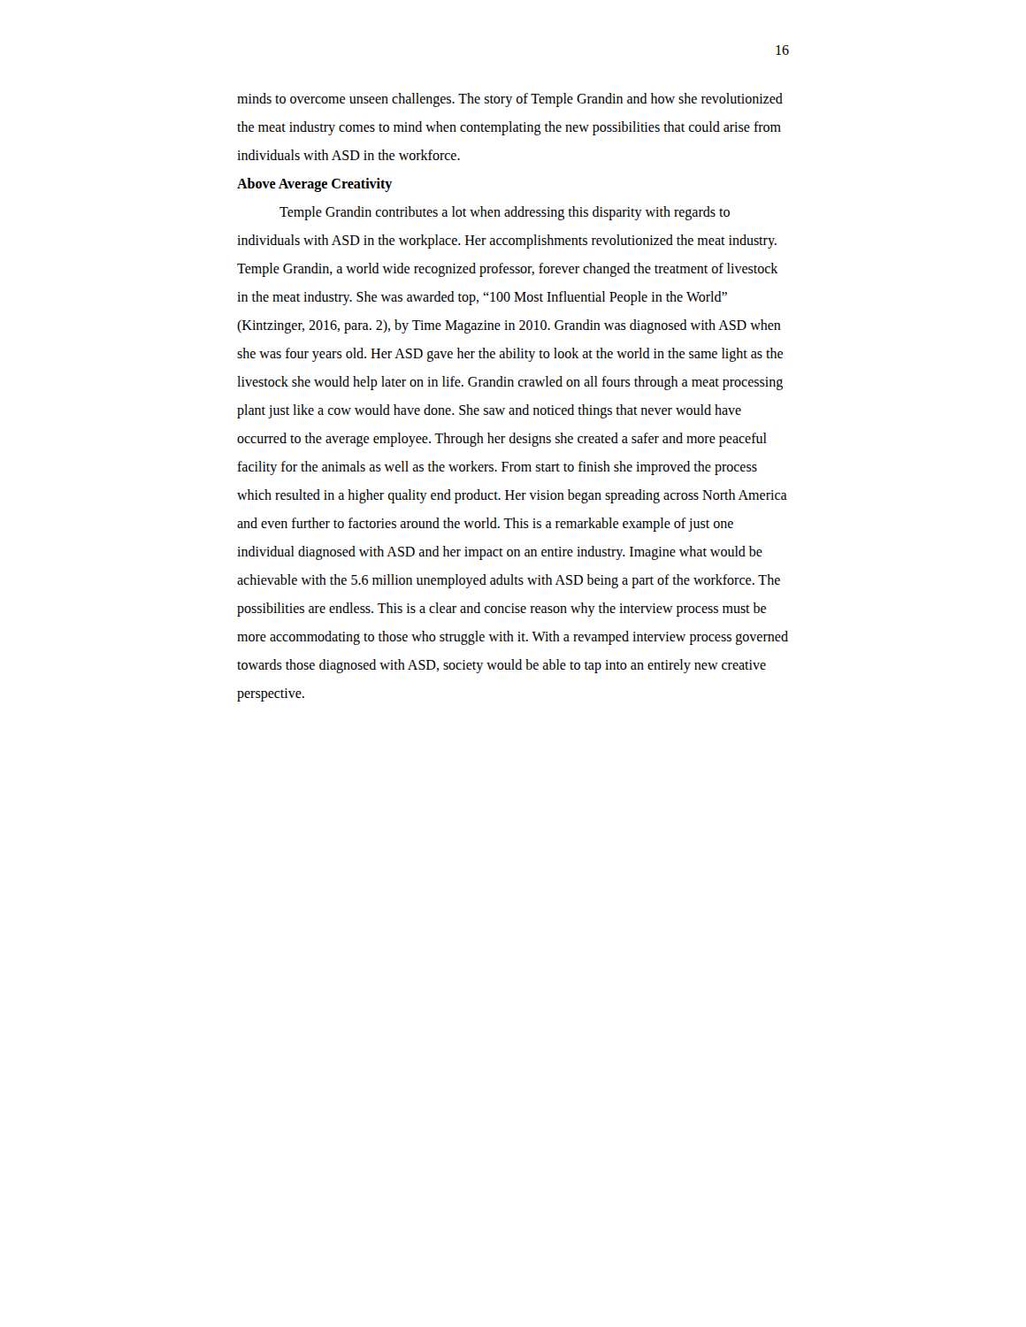16
minds to overcome unseen challenges. The story of Temple Grandin and how she revolutionized the meat industry comes to mind when contemplating the new possibilities that could arise from individuals with ASD in the workforce.
Above Average Creativity
Temple Grandin contributes a lot when addressing this disparity with regards to individuals with ASD in the workplace. Her accomplishments revolutionized the meat industry. Temple Grandin, a world wide recognized professor, forever changed the treatment of livestock in the meat industry. She was awarded top, “100 Most Influential People in the World” (Kintzinger, 2016, para. 2), by Time Magazine in 2010. Grandin was diagnosed with ASD when she was four years old. Her ASD gave her the ability to look at the world in the same light as the livestock she would help later on in life. Grandin crawled on all fours through a meat processing plant just like a cow would have done. She saw and noticed things that never would have occurred to the average employee. Through her designs she created a safer and more peaceful facility for the animals as well as the workers. From start to finish she improved the process which resulted in a higher quality end product. Her vision began spreading across North America and even further to factories around the world. This is a remarkable example of just one individual diagnosed with ASD and her impact on an entire industry. Imagine what would be achievable with the 5.6 million unemployed adults with ASD being a part of the workforce. The possibilities are endless. This is a clear and concise reason why the interview process must be more accommodating to those who struggle with it. With a revamped interview process governed towards those diagnosed with ASD, society would be able to tap into an entirely new creative perspective.